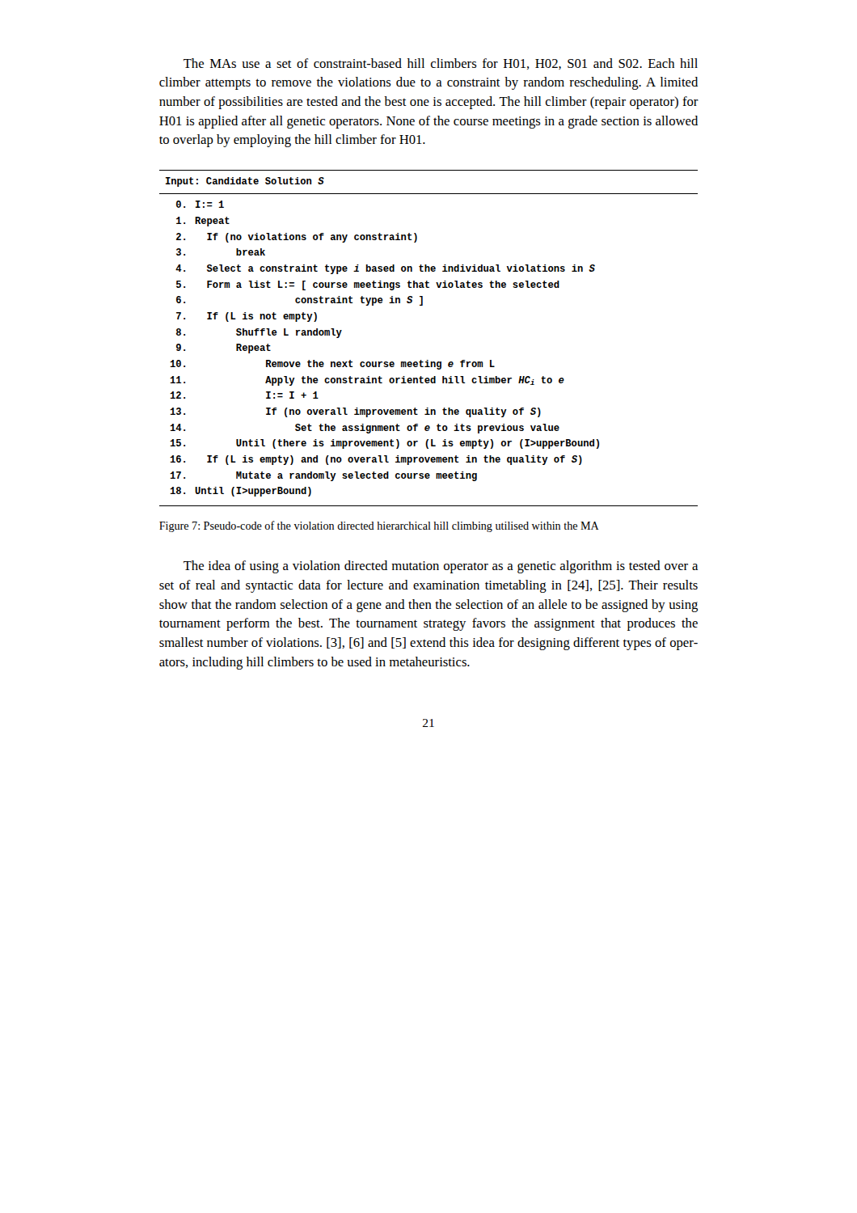The MAs use a set of constraint-based hill climbers for H01, H02, S01 and S02. Each hill climber attempts to remove the violations due to a constraint by random rescheduling. A limited number of possibilities are tested and the best one is accepted. The hill climber (repair operator) for H01 is applied after all genetic operators. None of the course meetings in a grade section is allowed to overlap by employing the hill climber for H01.
Input: Candidate Solution S
0. I:= 1
1. Repeat
2. If (no violations of any constraint)
3. break
4. Select a constraint type i based on the individual violations in S
5. Form a list L:= [ course meetings that violates the selected
6. constraint type in S ]
7. If (L is not empty)
8. Shuffle L randomly
9. Repeat
10. Remove the next course meeting e from L
11. Apply the constraint oriented hill climber HCi to e
12. I:= I + 1
13. If (no overall improvement in the quality of S)
14. Set the assignment of e to its previous value
15. Until (there is improvement) or (L is empty) or (I>upperBound)
16. If (L is empty) and (no overall improvement in the quality of S)
17. Mutate a randomly selected course meeting
18. Until (I>upperBound)
Figure 7: Pseudo-code of the violation directed hierarchical hill climbing utilised within the MA
The idea of using a violation directed mutation operator as a genetic algorithm is tested over a set of real and syntactic data for lecture and examination timetabling in [24], [25]. Their results show that the random selection of a gene and then the selection of an allele to be assigned by using tournament perform the best. The tournament strategy favors the assignment that produces the smallest number of violations. [3], [6] and [5] extend this idea for designing different types of operators, including hill climbers to be used in metaheuristics.
21